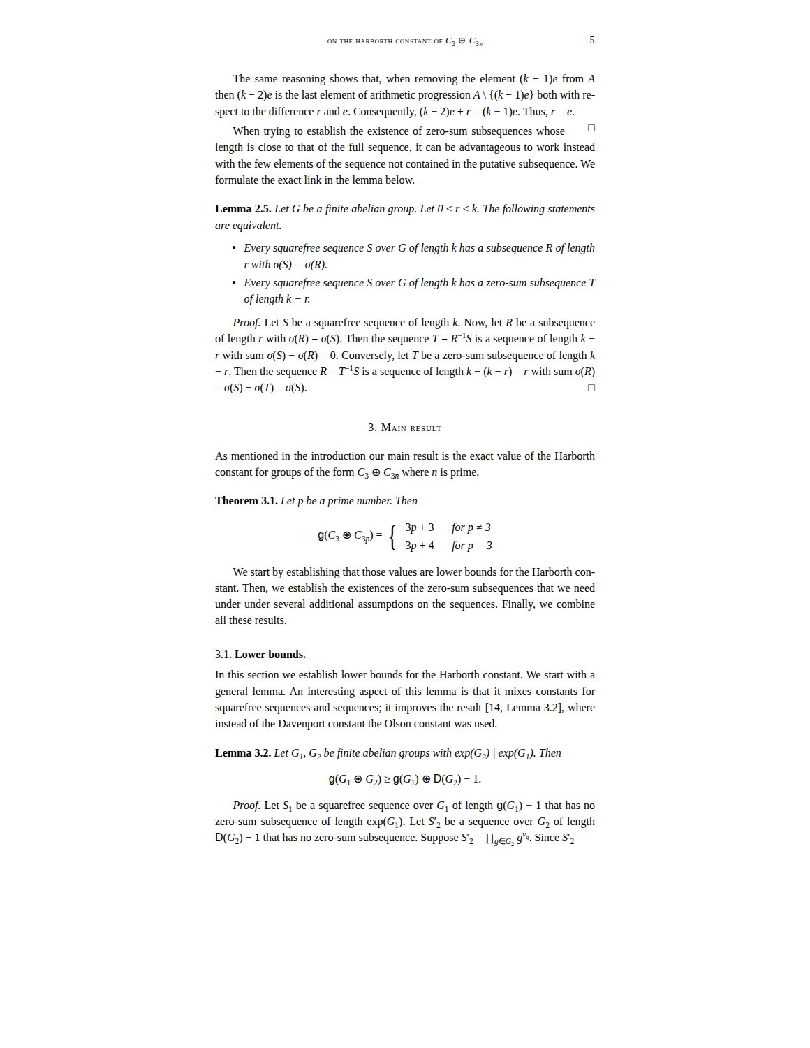on the harborth constant of C3 ⊕ C3n 5
The same reasoning shows that, when removing the element (k − 1)e from A then (k − 2)e is the last element of arithmetic progression A \ {(k − 1)e} both with respect to the difference r and e. Consequently, (k − 2)e + r = (k − 1)e. Thus, r = e.
When trying to establish the existence of zero-sum subsequences whose length is close to that of the full sequence, it can be advantageous to work instead with the few elements of the sequence not contained in the putative subsequence. We formulate the exact link in the lemma below.
Lemma 2.5. Let G be a finite abelian group. Let 0 ≤ r ≤ k. The following statements are equivalent.
Every squarefree sequence S over G of length k has a subsequence R of length r with σ(S) = σ(R).
Every squarefree sequence S over G of length k has a zero-sum subsequence T of length k − r.
Proof. Let S be a squarefree sequence of length k. Now, let R be a subsequence of length r with σ(R) = σ(S). Then the sequence T = R−1S is a sequence of length k − r with sum σ(S) − σ(R) = 0. Conversely, let T be a zero-sum subsequence of length k − r. Then the sequence R = T−1S is a sequence of length k − (k − r) = r with sum σ(R) = σ(S) − σ(T) = σ(S).
3. Main result
As mentioned in the introduction our main result is the exact value of the Harborth constant for groups of the form C3 ⊕ C3n where n is prime.
Theorem 3.1. Let p be a prime number. Then
g(C3 ⊕ C3p) = { 3p + 3 for p ≠ 3 3p + 4 for p = 3
We start by establishing that those values are lower bounds for the Harborth constant. Then, we establish the existences of the zero-sum subsequences that we need under under several additional assumptions on the sequences. Finally, we combine all these results.
3.1. Lower bounds.
In this section we establish lower bounds for the Harborth constant. We start with a general lemma. An interesting aspect of this lemma is that it mixes constants for squarefree sequences and sequences; it improves the result [14, Lemma 3.2], where instead of the Davenport constant the Olson constant was used.
Lemma 3.2. Let G1, G2 be finite abelian groups with exp(G2) | exp(G1). Then
g(G1 ⊕ G2) ≥ g(G1) ⊕ D(G2) − 1.
Proof. Let S1 be a squarefree sequence over G1 of length g(G1) − 1 that has no zero-sum subsequence of length exp(G1). Let S′2 be a sequence over G2 of length D(G2) − 1 that has no zero-sum subsequence. Suppose S′2 = ∏g∈G2 gvg. Since S′2